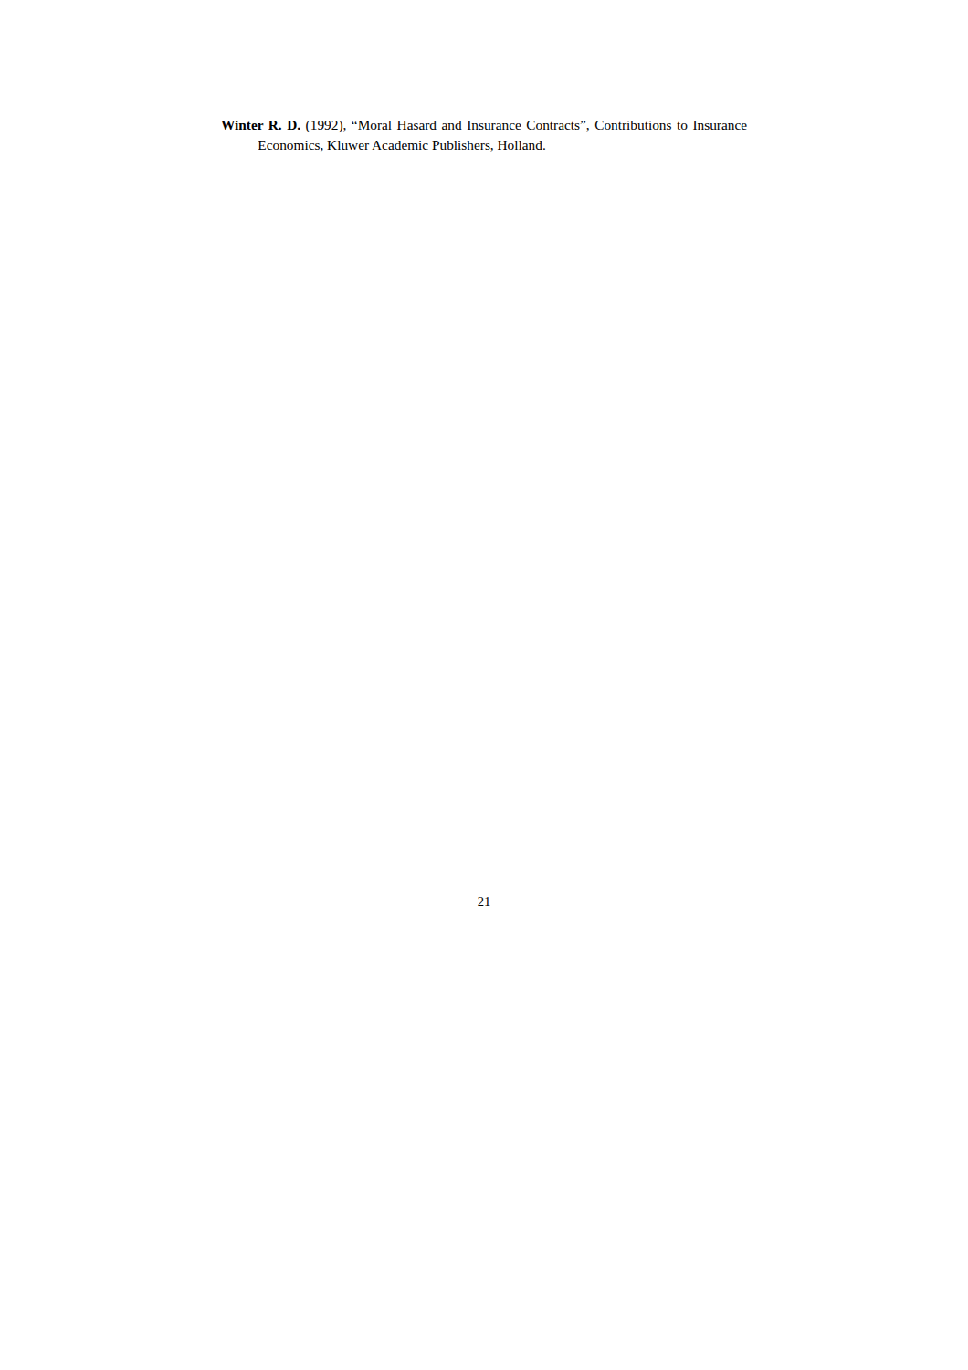Winter R. D. (1992), “Moral Hasard and Insurance Contracts”, Contributions to Insurance Economics, Kluwer Academic Publishers, Holland.
21